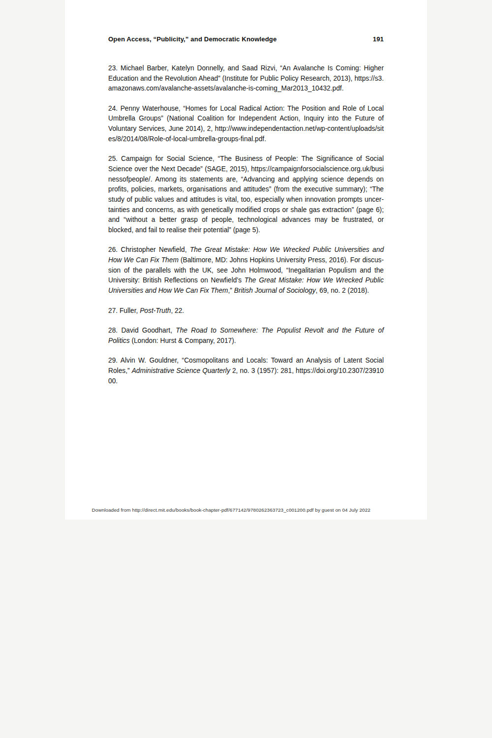Open Access, “Publicity,” and Democratic Knowledge 191
Michael Barber, Katelyn Donnelly, and Saad Rizvi, “An Avalanche Is Coming: Higher Education and the Revolution Ahead” (Institute for Public Policy Research, 2013), https://s3.amazonaws.com/avalanche-assets/avalanche-is-coming_Mar2013_10432.pdf.
Penny Waterhouse, “Homes for Local Radical Action: The Position and Role of Local Umbrella Groups” (National Coalition for Independent Action, Inquiry into the Future of Voluntary Services, June 2014), 2, http://www.independentaction.net/wp-content/uploads/sites/8/2014/08/Role-of-local-umbrella-groups-final.pdf.
Campaign for Social Science, “The Business of People: The Significance of Social Science over the Next Decade” (SAGE, 2015), https://campaignforsocialscience.org.uk/businessofpeople/. Among its statements are, “Advancing and applying science depends on profits, policies, markets, organisations and attitudes” (from the executive summary); “The study of public values and attitudes is vital, too, especially when innovation prompts uncertainties and concerns, as with genetically modified crops or shale gas extraction” (page 6); and “without a better grasp of people, technological advances may be frustrated, or blocked, and fail to realise their potential” (page 5).
Christopher Newfield, The Great Mistake: How We Wrecked Public Universities and How We Can Fix Them (Baltimore, MD: Johns Hopkins University Press, 2016). For discussion of the parallels with the UK, see John Holmwood, “Inegalitarian Populism and the University: British Reflections on Newfield’s The Great Mistake: How We Wrecked Public Universities and How We Can Fix Them,” British Journal of Sociology, 69, no. 2 (2018).
Fuller, Post-Truth, 22.
David Goodhart, The Road to Somewhere: The Populist Revolt and the Future of Politics (London: Hurst & Company, 2017).
Alvin W. Gouldner, “Cosmopolitans and Locals: Toward an Analysis of Latent Social Roles,” Administrative Science Quarterly 2, no. 3 (1957): 281, https://doi.org/10.2307/2391000.
Downloaded from http://direct.mit.edu/books/book-chapter-pdf/677142/9780262363723_c001200.pdf by guest on 04 July 2022